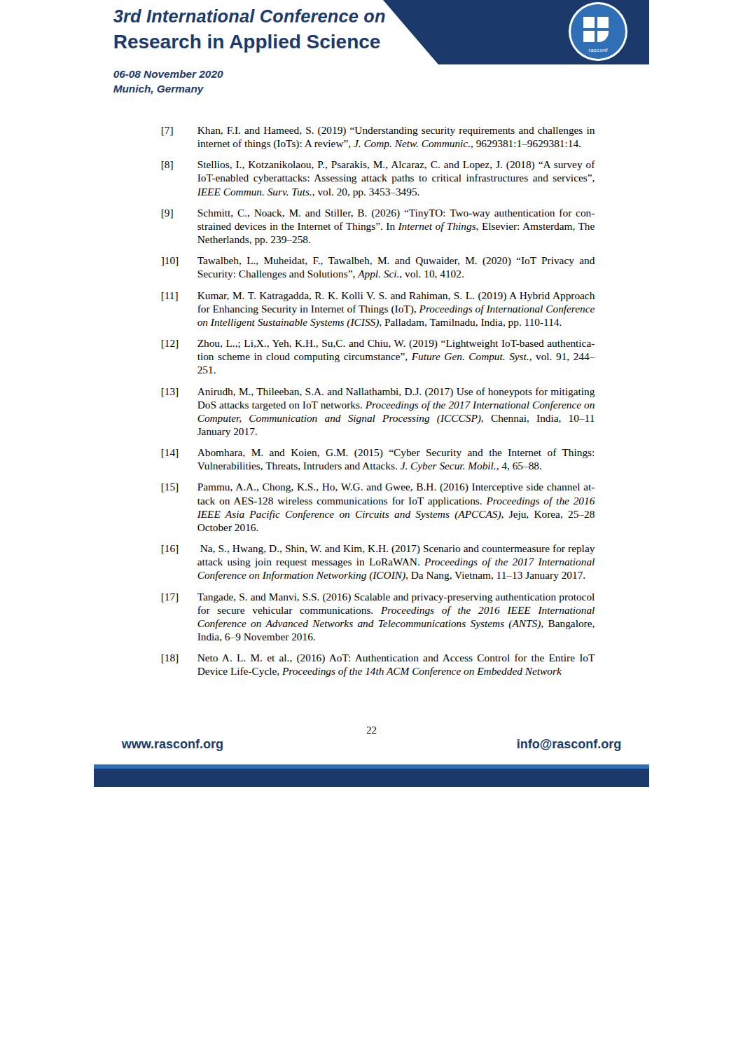3rd International Conference on
Research in Applied Science
06-08 November 2020
Munich, Germany
rasconf
[7] Khan, F.I. and Hameed, S. (2019) “Understanding security requirements and challenges in internet of things (IoTs): A review”, J. Comp. Netw. Communic., 9629381:1–9629381:14.
[8] Stellios, I., Kotzanikolaou, P., Psarakis, M., Alcaraz, C. and Lopez, J. (2018) “A survey of IoT-enabled cyberattacks: Assessing attack paths to critical infrastructures and services”, IEEE Commun. Surv. Tuts., vol. 20, pp. 3453–3495.
[9] Schmitt, C., Noack, M. and Stiller, B. (2026) “TinyTO: Two-way authentication for constrained devices in the Internet of Things”. In Internet of Things, Elsevier: Amsterdam, The Netherlands, pp. 239–258.
]10] Tawalbeh, L., Muheidat, F., Tawalbeh, M. and Quwaider, M. (2020) “IoT Privacy and Security: Challenges and Solutions”, Appl. Sci., vol. 10, 4102.
[11] Kumar, M. T. Katragadda, R. K. Kolli V. S. and Rahiman, S. L. (2019) A Hybrid Approach for Enhancing Security in Internet of Things (IoT), Proceedings of International Conference on Intelligent Sustainable Systems (ICISS), Palladam, Tamilnadu, India, pp. 110-114.
[12] Zhou, L.,; Li,X., Yeh, K.H., Su,C. and Chiu, W. (2019) “Lightweight IoT-based authentication scheme in cloud computing circumstance”, Future Gen. Comput. Syst., vol. 91, 244–251.
[13] Anirudh, M., Thileeban, S.A. and Nallathambi, D.J. (2017) Use of honeypots for mitigating DoS attacks targeted on IoT networks. Proceedings of the 2017 International Conference on Computer, Communication and Signal Processing (ICCCSP), Chennai, India, 10–11 January 2017.
[14] Abomhara, M. and Koien, G.M. (2015) “Cyber Security and the Internet of Things: Vulnerabilities, Threats, Intruders and Attacks. J. Cyber Secur. Mobil., 4, 65–88.
[15] Pammu, A.A., Chong, K.S., Ho, W.G. and Gwee, B.H. (2016) Interceptive side channel attack on AES-128 wireless communications for IoT applications. Proceedings of the 2016 IEEE Asia Pacific Conference on Circuits and Systems (APCCAS), Jeju, Korea, 25–28 October 2016.
[16] Na, S., Hwang, D., Shin, W. and Kim, K.H. (2017) Scenario and countermeasure for replay attack using join request messages in LoRaWAN. Proceedings of the 2017 International Conference on Information Networking (ICOIN), Da Nang, Vietnam, 11–13 January 2017.
[17] Tangade, S. and Manvi, S.S. (2016) Scalable and privacy-preserving authentication protocol for secure vehicular communications. Proceedings of the 2016 IEEE International Conference on Advanced Networks and Telecommunications Systems (ANTS), Bangalore, India, 6–9 November 2016.
[18] Neto A. L. M. et al., (2016) AoT: Authentication and Access Control for the Entire IoT Device Life-Cycle, Proceedings of the 14th ACM Conference on Embedded Network
22
www.rasconf.org info@rasconf.org